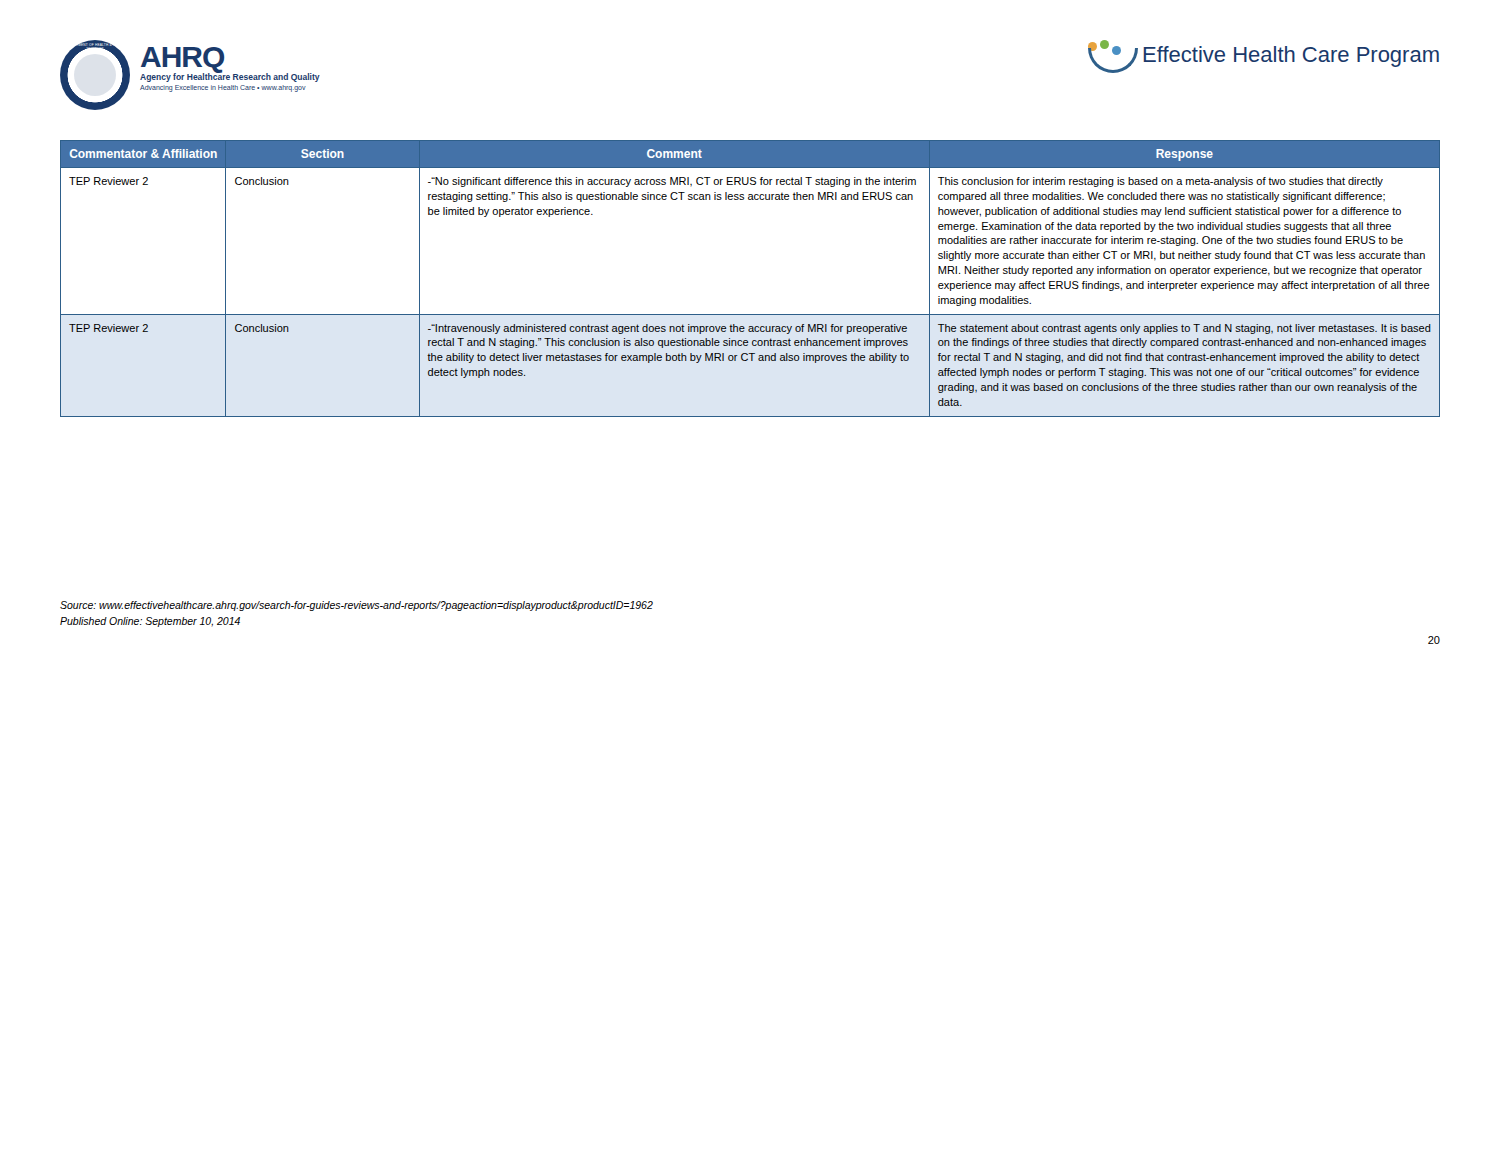AHRQ
Agency for Healthcare Research and Quality
Advancing Excellence in Health Care • www.ahrq.gov
Effective Health Care Program
| Commentator & Affiliation | Section | Comment | Response |
| --- | --- | --- | --- |
| TEP Reviewer 2 | Conclusion | -“No significant difference this in accuracy across MRI, CT or ERUS for rectal T staging in the interim restaging setting.” This also is questionable since CT scan is less accurate then MRI and ERUS can be limited by operator experience. | This conclusion for interim restaging is based on a meta-analysis of two studies that directly compared all three modalities. We concluded there was no statistically significant difference; however, publication of additional studies may lend sufficient statistical power for a difference to emerge. Examination of the data reported by the two individual studies suggests that all three modalities are rather inaccurate for interim re-staging. One of the two studies found ERUS to be slightly more accurate than either CT or MRI, but neither study found that CT was less accurate than MRI. Neither study reported any information on operator experience, but we recognize that operator experience may affect ERUS findings, and interpreter experience may affect interpretation of all three imaging modalities. |
| TEP Reviewer 2 | Conclusion | -“Intravenously administered contrast agent does not improve the accuracy of MRI for preoperative rectal T and N staging.” This conclusion is also questionable since contrast enhancement improves the ability to detect liver metastases for example both by MRI or CT and also improves the ability to detect lymph nodes. | The statement about contrast agents only applies to T and N staging, not liver metastases. It is based on the findings of three studies that directly compared contrast-enhanced and non-enhanced images for rectal T and N staging, and did not find that contrast-enhancement improved the ability to detect affected lymph nodes or perform T staging. This was not one of our “critical outcomes” for evidence grading, and it was based on conclusions of the three studies rather than our own reanalysis of the data. |
Source: www.effectivehealthcare.ahrq.gov/search-for-guides-reviews-and-reports/?pageaction=displayproduct&productID=1962
Published Online: September 10, 2014
20